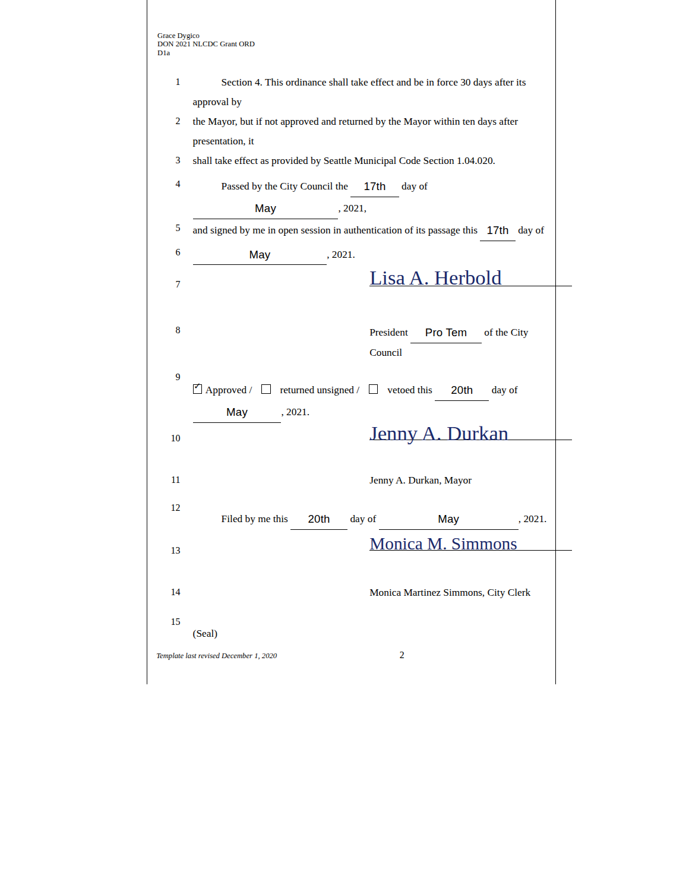Grace Dygico
DON 2021 NLCDC Grant ORD
D1a
1
Section 4. This ordinance shall take effect and be in force 30 days after its approval by
2
the Mayor, but if not approved and returned by the Mayor within ten days after presentation, it
3
shall take effect as provided by Seattle Municipal Code Section 1.04.020.
4
Passed by the City Council the 17th day of May, 2021,
5
and signed by me in open session in authentication of its passage this 17th day of
6
May, 2021.
7
Lisa A. Herbold
8
President Pro Tem of the City Council
9
Approved / returned unsigned / vetoed this 20th day of May, 2021.
10
Jenny A. Durkan
11
Jenny A. Durkan, Mayor
12
Filed by me this 20th day of May, 2021.
13
Monica M. Simmons
14
Monica Martinez Simmons, City Clerk
15
(Seal)
Template last revised December 1, 2020
2